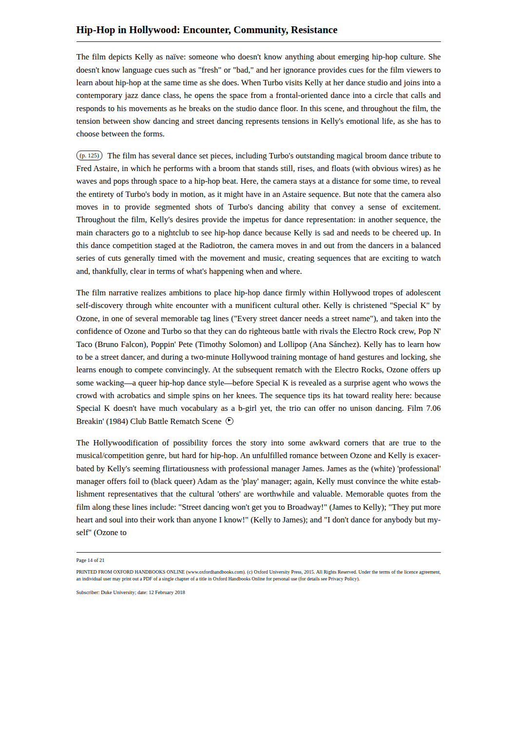Hip-Hop in Hollywood: Encounter, Community, Resistance
The film depicts Kelly as naïve: someone who doesn't know anything about emerging hip-hop culture. She doesn't know language cues such as "fresh" or "bad," and her ignorance provides cues for the film viewers to learn about hip-hop at the same time as she does. When Turbo visits Kelly at her dance studio and joins into a contemporary jazz dance class, he opens the space from a frontal-oriented dance into a circle that calls and responds to his movements as he breaks on the studio dance floor. In this scene, and throughout the film, the tension between show dancing and street dancing represents tensions in Kelly's emotional life, as she has to choose between the forms.
(p. 125) The film has several dance set pieces, including Turbo's outstanding magical broom dance tribute to Fred Astaire, in which he performs with a broom that stands still, rises, and floats (with obvious wires) as he waves and pops through space to a hip-hop beat. Here, the camera stays at a distance for some time, to reveal the entirety of Turbo's body in motion, as it might have in an Astaire sequence. But note that the camera also moves in to provide segmented shots of Turbo's dancing ability that convey a sense of excitement. Throughout the film, Kelly's desires provide the impetus for dance representation: in another sequence, the main characters go to a nightclub to see hip-hop dance because Kelly is sad and needs to be cheered up. In this dance competition staged at the Radiotron, the camera moves in and out from the dancers in a balanced series of cuts generally timed with the movement and music, creating sequences that are exciting to watch and, thankfully, clear in terms of what's happening when and where.
The film narrative realizes ambitions to place hip-hop dance firmly within Hollywood tropes of adolescent self-discovery through white encounter with a munificent cultural other. Kelly is christened "Special K" by Ozone, in one of several memorable tag lines ("Every street dancer needs a street name"), and taken into the confidence of Ozone and Turbo so that they can do righteous battle with rivals the Electro Rock crew, Pop N' Taco (Bruno Falcon), Poppin' Pete (Timothy Solomon) and Lollipop (Ana Sánchez). Kelly has to learn how to be a street dancer, and during a two-minute Hollywood training montage of hand gestures and locking, she learns enough to compete convincingly. At the subsequent rematch with the Electro Rocks, Ozone offers up some wacking—a queer hip-hop dance style—before Special K is revealed as a surprise agent who wows the crowd with acrobatics and simple spins on her knees. The sequence tips its hat toward reality here: because Special K doesn't have much vocabulary as a b-girl yet, the trio can offer no unison dancing. Film 7.06 Breakin' (1984) Club Battle Rematch Scene
The Hollywoodification of possibility forces the story into some awkward corners that are true to the musical/competition genre, but hard for hip-hop. An unfulfilled romance between Ozone and Kelly is exacerbated by Kelly's seeming flirtatiousness with professional manager James. James as the (white) 'professional' manager offers foil to (black queer) Adam as the 'play' manager; again, Kelly must convince the white establishment representatives that the cultural 'others' are worthwhile and valuable. Memorable quotes from the film along these lines include: "Street dancing won't get you to Broadway!" (James to Kelly); "They put more heart and soul into their work than anyone I know!" (Kelly to James); and "I don't dance for anybody but myself" (Ozone to
Page 14 of 21
PRINTED FROM OXFORD HANDBOOKS ONLINE (www.oxfordhandbooks.com). (c) Oxford University Press, 2015. All Rights Reserved. Under the terms of the licence agreement, an individual user may print out a PDF of a single chapter of a title in Oxford Handbooks Online for personal use (for details see Privacy Policy).
Subscriber: Duke University; date: 12 February 2018